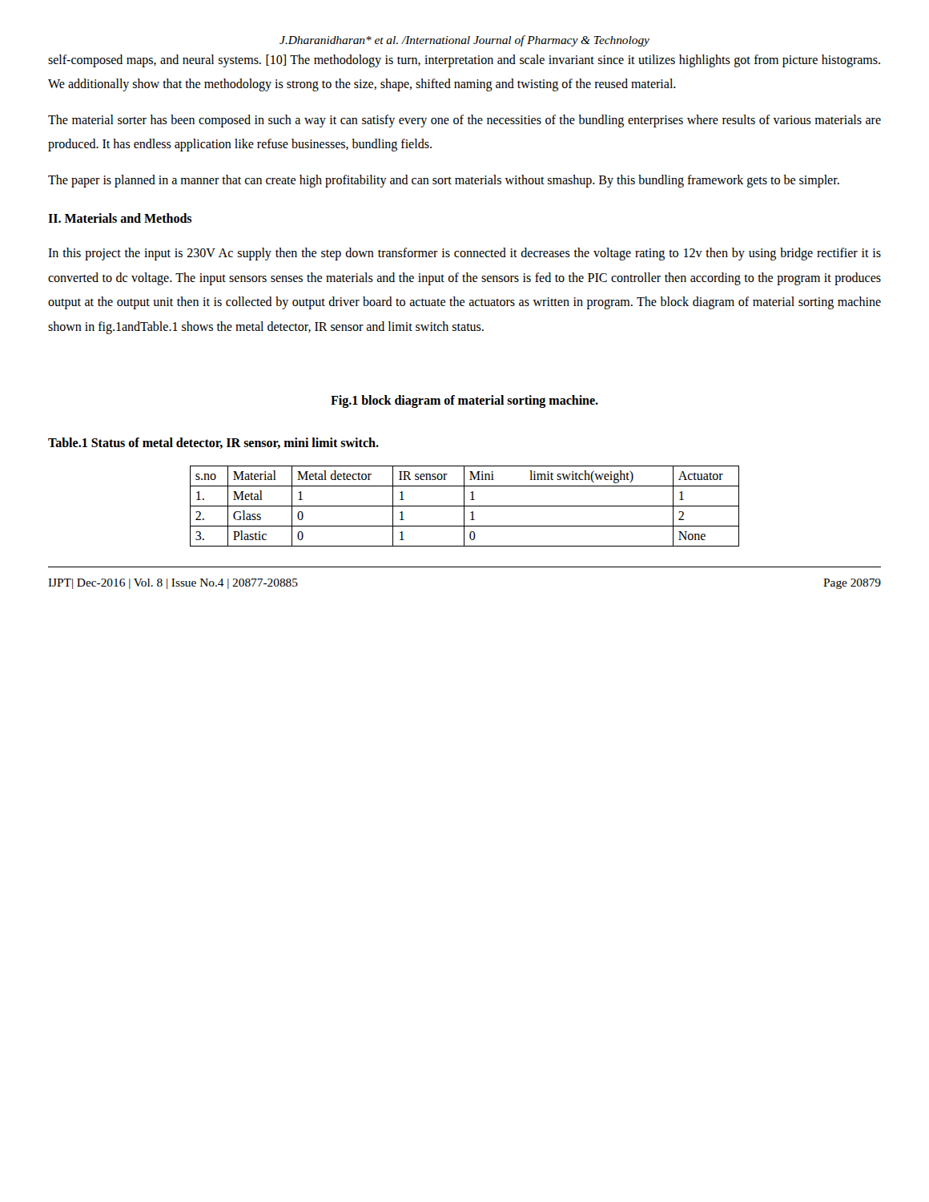J.Dharanidharan* et al. /International Journal of Pharmacy & Technology
self-composed maps, and neural systems. [10] The methodology is turn, interpretation and scale invariant since it utilizes highlights got from picture histograms. We additionally show that the methodology is strong to the size, shape, shifted naming and twisting of the reused material.
The material sorter has been composed in such a way it can satisfy every one of the necessities of the bundling enterprises where results of various materials are produced. It has endless application like refuse businesses, bundling fields.
The paper is planned in a manner that can create high profitability and can sort materials without smashup. By this bundling framework gets to be simpler.
II. Materials and Methods
In this project the input is 230V Ac supply then the step down transformer is connected it decreases the voltage rating to 12v then by using bridge rectifier it is converted to dc voltage. The input sensors senses the materials and the input of the sensors is fed to the PIC controller then according to the program it produces output at the output unit then it is collected by output driver board to actuate the actuators as written in program. The block diagram of material sorting machine shown in fig.1andTable.1 shows the metal detector, IR sensor and limit switch status.
Fig.1 block diagram of material sorting machine.
Table.1 Status of metal detector, IR sensor, mini limit switch.
| s.no | Material | Metal detector | IR sensor | Mini limit switch(weight) | Actuator |
| 1. | Metal | 1 | 1 | 1 | 1 |
| 2. | Glass | 0 | 1 | 1 | 2 |
| 3. | Plastic | 0 | 1 | 0 | None |
IJPT| Dec-2016 | Vol. 8 | Issue No.4 | 20877-20885 Page 20879